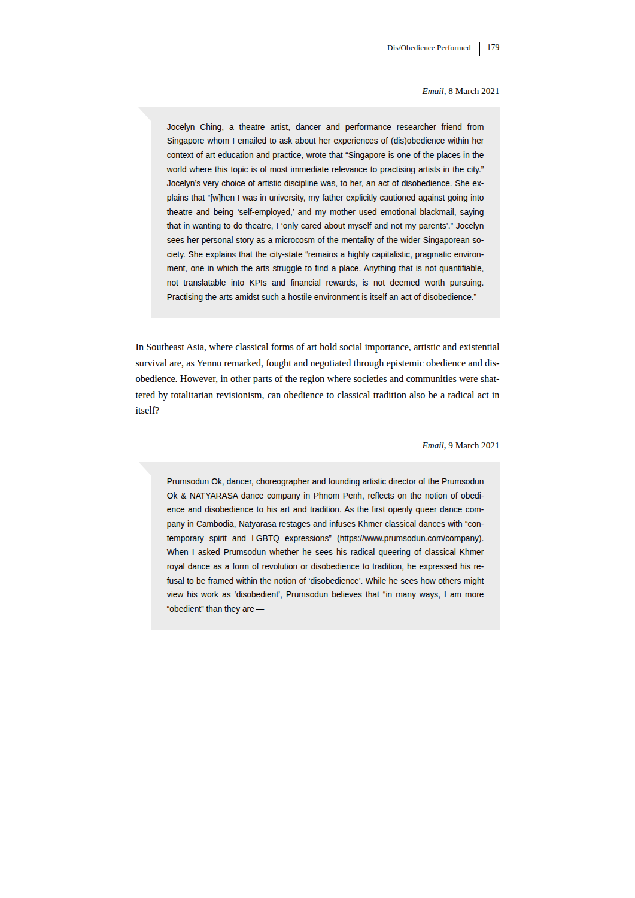Dis/Obedience Performed 179
Email, 8 March 2021
Jocelyn Ching, a theatre artist, dancer and performance researcher friend from Singapore whom I emailed to ask about her experiences of (dis)obedience within her context of art education and practice, wrote that “Singapore is one of the places in the world where this topic is of most immediate relevance to practising artists in the city.” Jocelyn’s very choice of artistic discipline was, to her, an act of disobedience. She explains that “[w]hen I was in university, my father explicitly cautioned against going into theatre and being ‘self-employed,’ and my mother used emotional blackmail, saying that in wanting to do theatre, I ‘only cared about myself and not my parents’.” Jocelyn sees her personal story as a microcosm of the mentality of the wider Singaporean society. She explains that the city-state “remains a highly capitalistic, pragmatic environment, one in which the arts struggle to find a place. Anything that is not quantifiable, not translatable into KPIs and financial rewards, is not deemed worth pursuing. Practising the arts amidst such a hostile environment is itself an act of disobedience.”
In Southeast Asia, where classical forms of art hold social importance, artistic and existential survival are, as Yennu remarked, fought and negotiated through epistemic obedience and disobedience. However, in other parts of the region where societies and communities were shattered by totalitarian revisionism, can obedience to classical tradition also be a radical act in itself?
Email, 9 March 2021
Prumsodun Ok, dancer, choreographer and founding artistic director of the Prumsodun Ok & NATYARASA dance company in Phnom Penh, reflects on the notion of obedience and disobedience to his art and tradition. As the first openly queer dance company in Cambodia, Natyarasa restages and infuses Khmer classical dances with “contemporary spirit and LGBTQ expressions” (https://www.prumsodun.com/company). When I asked Prumsodun whether he sees his radical queering of classical Khmer royal dance as a form of revolution or disobedience to tradition, he expressed his refusal to be framed within the notion of ‘disobedience’. While he sees how others might view his work as ‘disobedient’, Prumsodun believes that “in many ways, I am more “obedient” than they are —